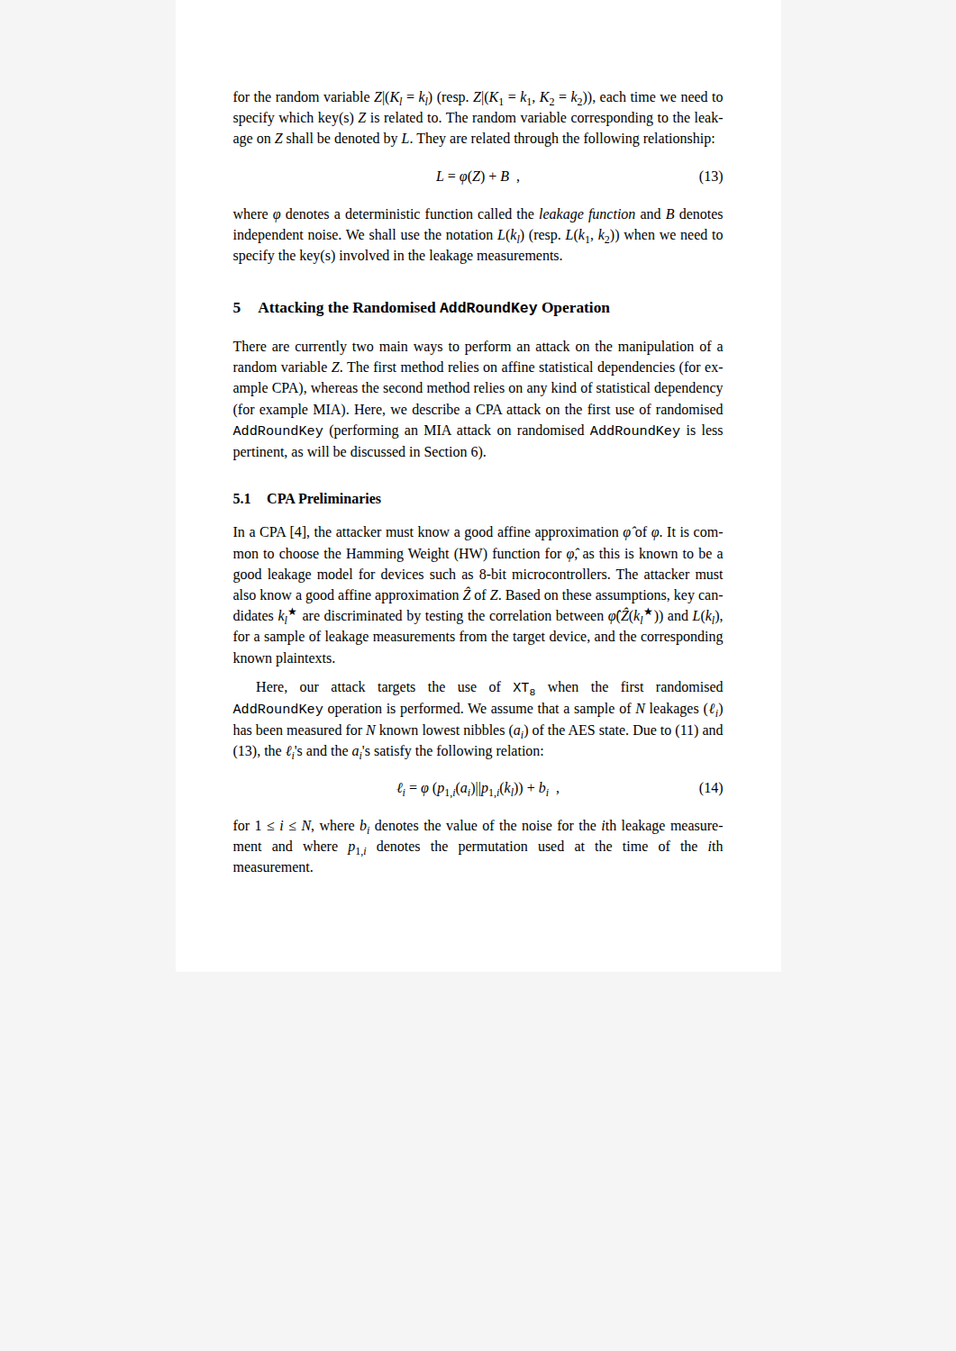for the random variable Z|(Kl = kl) (resp. Z|(K1 = k1, K2 = k2)), each time we need to specify which key(s) Z is related to. The random variable corresponding to the leakage on Z shall be denoted by L. They are related through the following relationship:
L = φ(Z) + B , (13)
where φ denotes a deterministic function called the leakage function and B denotes independent noise. We shall use the notation L(kl) (resp. L(k1, k2)) when we need to specify the key(s) involved in the leakage measurements.
5 Attacking the Randomised AddRoundKey Operation
There are currently two main ways to perform an attack on the manipulation of a random variable Z. The first method relies on affine statistical dependencies (for example CPA), whereas the second method relies on any kind of statistical dependency (for example MIA). Here, we describe a CPA attack on the first use of randomised AddRoundKey (performing an MIA attack on randomised AddRoundKey is less pertinent, as will be discussed in Section 6).
5.1 CPA Preliminaries
In a CPA [4], the attacker must know a good affine approximation φ̂ of φ. It is common to choose the Hamming Weight (HW) function for φ̂, as this is known to be a good leakage model for devices such as 8-bit microcontrollers. The attacker must also know a good affine approximation Ẑ of Z. Based on these assumptions, key candidates kl★ are discriminated by testing the correlation between φ̂(Ẑ(kl★)) and L(kl), for a sample of leakage measurements from the target device, and the corresponding known plaintexts.
Here, our attack targets the use of XT8 when the first randomised AddRoundKey operation is performed. We assume that a sample of N leakages (ℓi) has been measured for N known lowest nibbles (ai) of the AES state. Due to (11) and (13), the ℓi's and the ai's satisfy the following relation:
ℓi = φ (p1,i(ai)||p1,i(kl)) + bi , (14)
for 1 ≤ i ≤ N, where bi denotes the value of the noise for the ith leakage measurement and where p1,i denotes the permutation used at the time of the ith measurement.